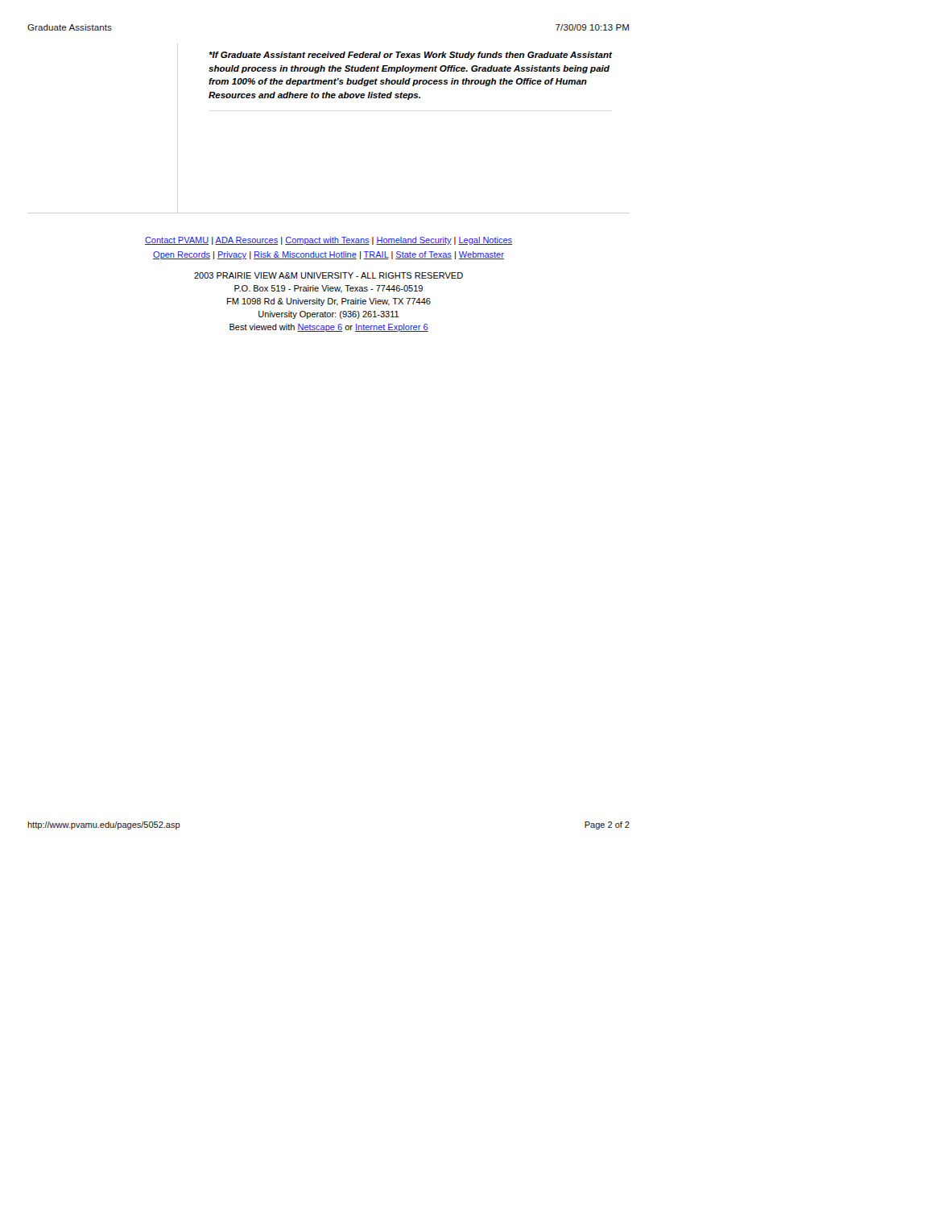Graduate Assistants
7/30/09 10:13 PM
*If Graduate Assistant received Federal or Texas Work Study funds then Graduate Assistant should process in through the Student Employment Office. Graduate Assistants being paid from 100% of the department’s budget should process in through the Office of Human Resources and adhere to the above listed steps.
Contact PVAMU | ADA Resources | Compact with Texans | Homeland Security | Legal Notices
Open Records | Privacy | Risk & Misconduct Hotline | TRAIL | State of Texas | Webmaster
2003 PRAIRIE VIEW A&M UNIVERSITY - ALL RIGHTS RESERVED
P.O. Box 519 - Prairie View, Texas - 77446-0519
FM 1098 Rd & University Dr, Prairie View, TX 77446
University Operator: (936) 261-3311
Best viewed with Netscape 6 or Internet Explorer 6
http://www.pvamu.edu/pages/5052.asp
Page 2 of 2